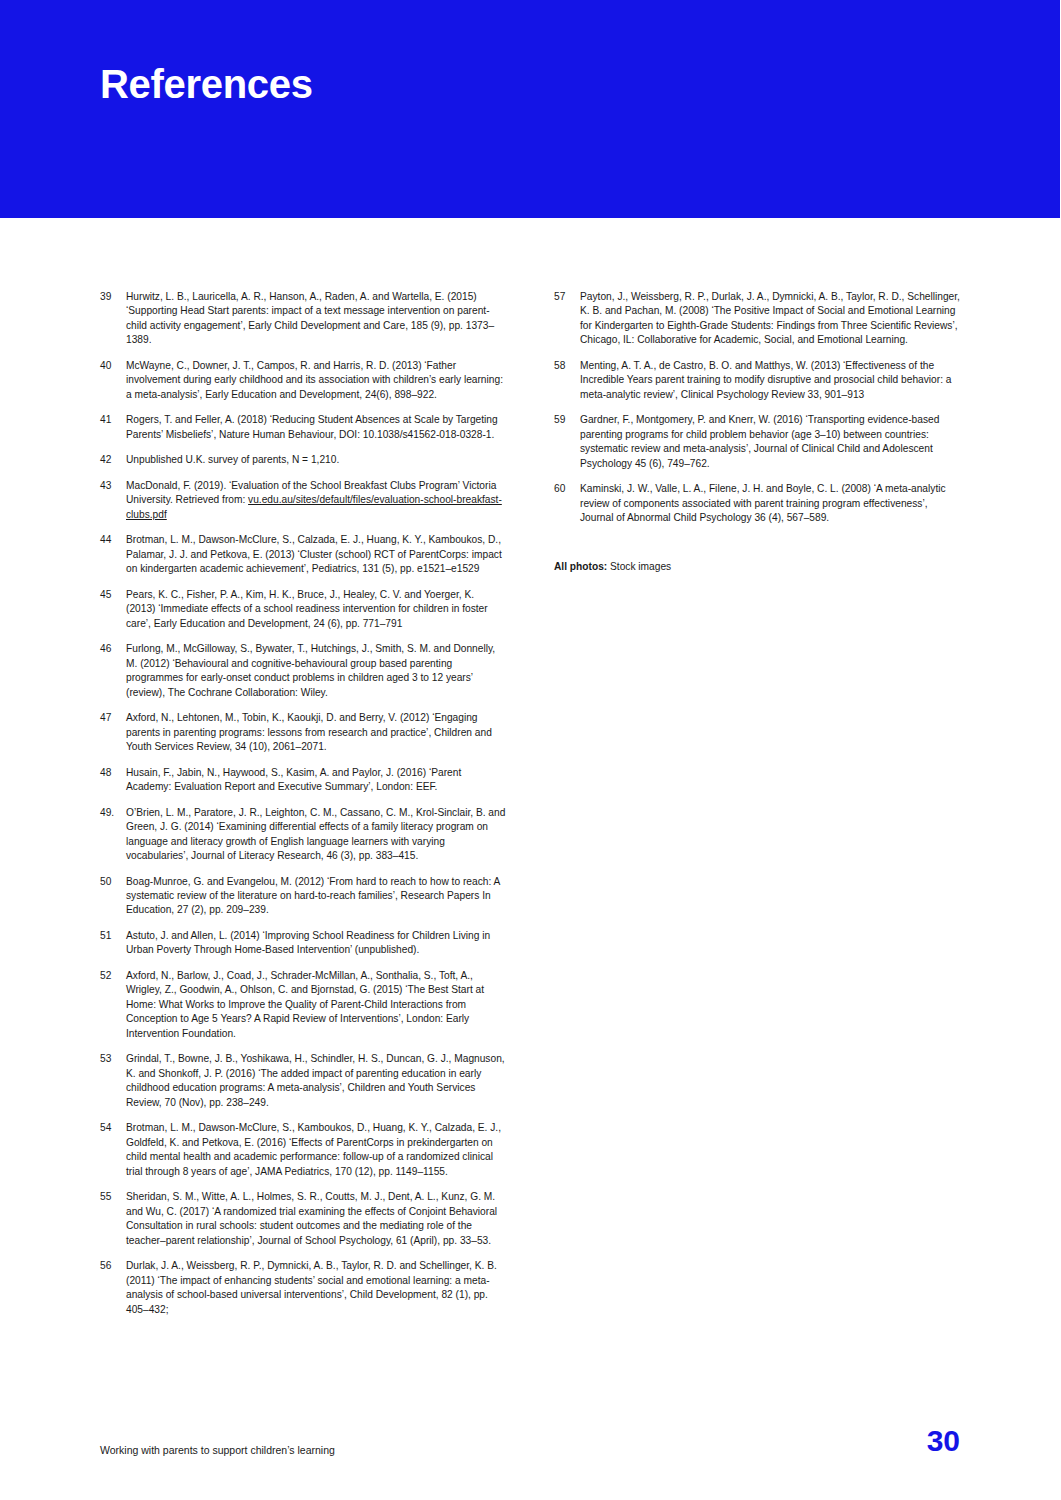References
39 Hurwitz, L. B., Lauricella, A. R., Hanson, A., Raden, A. and Wartella, E. (2015) ‘Supporting Head Start parents: impact of a text message intervention on parent-child activity engagement’, Early Child Development and Care, 185 (9), pp. 1373–1389.
40 McWayne, C., Downer, J. T., Campos, R. and Harris, R. D. (2013) ‘Father involvement during early childhood and its association with children’s early learning: a meta-analysis’, Early Education and Development, 24(6), 898–922.
41 Rogers, T. and Feller, A. (2018) ‘Reducing Student Absences at Scale by Targeting Parents’ Misbeliefs’, Nature Human Behaviour, DOI: 10.1038/s41562-018-0328-1.
42 Unpublished U.K. survey of parents, N = 1,210.
43 MacDonald, F. (2019). ‘Evaluation of the School Breakfast Clubs Program’ Victoria University. Retrieved from: vu.edu.au/sites/default/files/evaluation-school-breakfast-clubs.pdf
44 Brotman, L. M., Dawson-McClure, S., Calzada, E. J., Huang, K. Y., Kamboukos, D., Palamar, J. J. and Petkova, E. (2013) ‘Cluster (school) RCT of ParentCorps: impact on kindergarten academic achievement’, Pediatrics, 131 (5), pp. e1521–e1529
45 Pears, K. C., Fisher, P. A., Kim, H. K., Bruce, J., Healey, C. V. and Yoerger, K. (2013) ‘Immediate effects of a school readiness intervention for children in foster care’, Early Education and Development, 24 (6), pp. 771–791
46 Furlong, M., McGilloway, S., Bywater, T., Hutchings, J., Smith, S. M. and Donnelly, M. (2012) ‘Behavioural and cognitive-behavioural group based parenting programmes for early-onset conduct problems in children aged 3 to 12 years’ (review), The Cochrane Collaboration: Wiley.
47 Axford, N., Lehtonen, M., Tobin, K., Kaoukji, D. and Berry, V. (2012) ‘Engaging parents in parenting programs: lessons from research and practice’, Children and Youth Services Review, 34 (10), 2061–2071.
48 Husain, F., Jabin, N., Haywood, S., Kasim, A. and Paylor, J. (2016) ‘Parent Academy: Evaluation Report and Executive Summary’, London: EEF.
49. O’Brien, L. M., Paratore, J. R., Leighton, C. M., Cassano, C. M., Krol-Sinclair, B. and Green, J. G. (2014) ‘Examining differential effects of a family literacy program on language and literacy growth of English language learners with varying vocabularies’, Journal of Literacy Research, 46 (3), pp. 383–415.
50 Boag-Munroe, G. and Evangelou, M. (2012) ‘From hard to reach to how to reach: A systematic review of the literature on hard-to-reach families’, Research Papers In Education, 27 (2), pp. 209–239.
51 Astuto, J. and Allen, L. (2014) ‘Improving School Readiness for Children Living in Urban Poverty Through Home-Based Intervention’ (unpublished).
52 Axford, N., Barlow, J., Coad, J., Schrader-McMillan, A., Sonthalia, S., Toft, A., Wrigley, Z., Goodwin, A., Ohlson, C. and Bjornstad, G. (2015) ‘The Best Start at Home: What Works to Improve the Quality of Parent-Child Interactions from Conception to Age 5 Years? A Rapid Review of Interventions’, London: Early Intervention Foundation.
53 Grindal, T., Bowne, J. B., Yoshikawa, H., Schindler, H. S., Duncan, G. J., Magnuson, K. and Shonkoff, J. P. (2016) ‘The added impact of parenting education in early childhood education programs: A meta-analysis’, Children and Youth Services Review, 70 (Nov), pp. 238–249.
54 Brotman, L. M., Dawson-McClure, S., Kamboukos, D., Huang, K. Y., Calzada, E. J., Goldfeld, K. and Petkova, E. (2016) ‘Effects of ParentCorps in prekindergarten on child mental health and academic performance: follow-up of a randomized clinical trial through 8 years of age’, JAMA Pediatrics, 170 (12), pp. 1149–1155.
55 Sheridan, S. M., Witte, A. L., Holmes, S. R., Coutts, M. J., Dent, A. L., Kunz, G. M. and Wu, C. (2017) ‘A randomized trial examining the effects of Conjoint Behavioral Consultation in rural schools: student outcomes and the mediating role of the teacher–parent relationship’, Journal of School Psychology, 61 (April), pp. 33–53.
56 Durlak, J. A., Weissberg, R. P., Dymnicki, A. B., Taylor, R. D. and Schellinger, K. B. (2011) ‘The impact of enhancing students’ social and emotional learning: a meta-analysis of school-based universal interventions’, Child Development, 82 (1), pp. 405–432;
57 Payton, J., Weissberg, R. P., Durlak, J. A., Dymnicki, A. B., Taylor, R. D., Schellinger, K. B. and Pachan, M. (2008) ‘The Positive Impact of Social and Emotional Learning for Kindergarten to Eighth-Grade Students: Findings from Three Scientific Reviews’, Chicago, IL: Collaborative for Academic, Social, and Emotional Learning.
58 Menting, A. T. A., de Castro, B. O. and Matthys, W. (2013) ‘Effectiveness of the Incredible Years parent training to modify disruptive and prosocial child behavior: a meta-analytic review’, Clinical Psychology Review 33, 901–913
59 Gardner, F., Montgomery, P. and Knerr, W. (2016) ‘Transporting evidence-based parenting programs for child problem behavior (age 3–10) between countries: systematic review and meta-analysis’, Journal of Clinical Child and Adolescent Psychology 45 (6), 749–762.
60 Kaminski, J. W., Valle, L. A., Filene, J. H. and Boyle, C. L. (2008) ‘A meta-analytic review of components associated with parent training program effectiveness’, Journal of Abnormal Child Psychology 36 (4), 567–589.
All photos: Stock images
Working with parents to support children’s learning
30